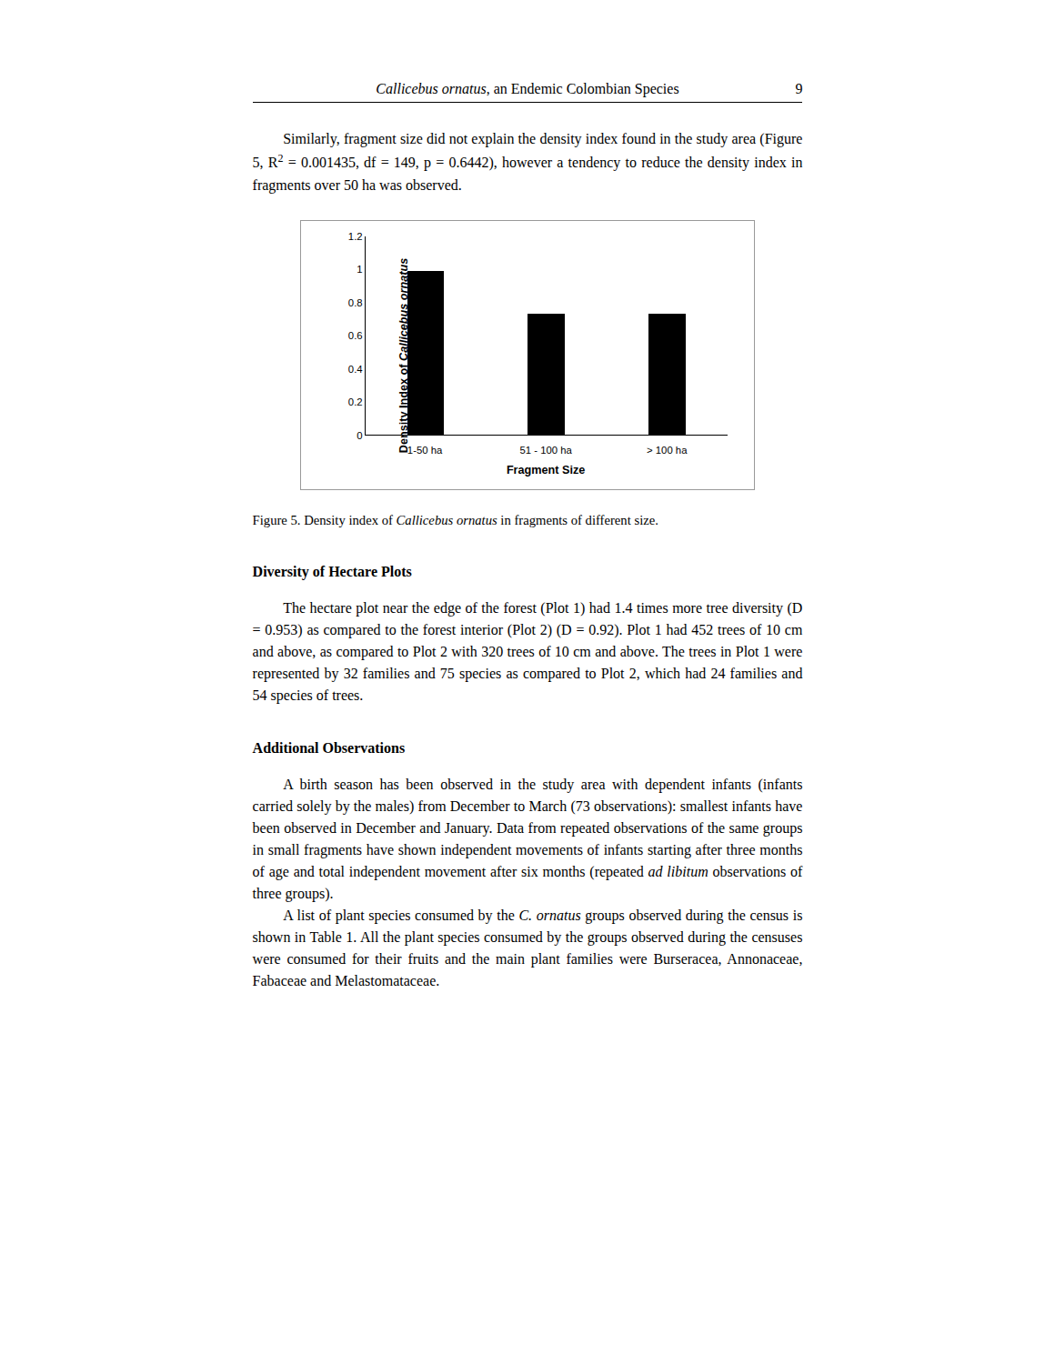Callicebus ornatus, an Endemic Colombian Species
9
Similarly, fragment size did not explain the density index found in the study area (Figure 5, R2 = 0.001435, df = 149, p = 0.6442), however a tendency to reduce the density index in fragments over 50 ha was observed.
Density Index of Callicebus ornatus
1.2 1 0.8 0.6 0.4 0.2 0
1-50 ha 51 - 100 ha > 100 ha
Fragment Size
Figure 5. Density index of Callicebus ornatus in fragments of different size.
Diversity of Hectare Plots
The hectare plot near the edge of the forest (Plot 1) had 1.4 times more tree diversity (D = 0.953) as compared to the forest interior (Plot 2) (D = 0.92). Plot 1 had 452 trees of 10 cm and above, as compared to Plot 2 with 320 trees of 10 cm and above. The trees in Plot 1 were represented by 32 families and 75 species as compared to Plot 2, which had 24 families and 54 species of trees.
Additional Observations
A birth season has been observed in the study area with dependent infants (infants carried solely by the males) from December to March (73 observations): smallest infants have been observed in December and January. Data from repeated observations of the same groups in small fragments have shown independent movements of infants starting after three months of age and total independent movement after six months (repeated ad libitum observations of three groups).
A list of plant species consumed by the C. ornatus groups observed during the census is shown in Table 1. All the plant species consumed by the groups observed during the censuses were consumed for their fruits and the main plant families were Burseracea, Annonaceae, Fabaceae and Melastomataceae.